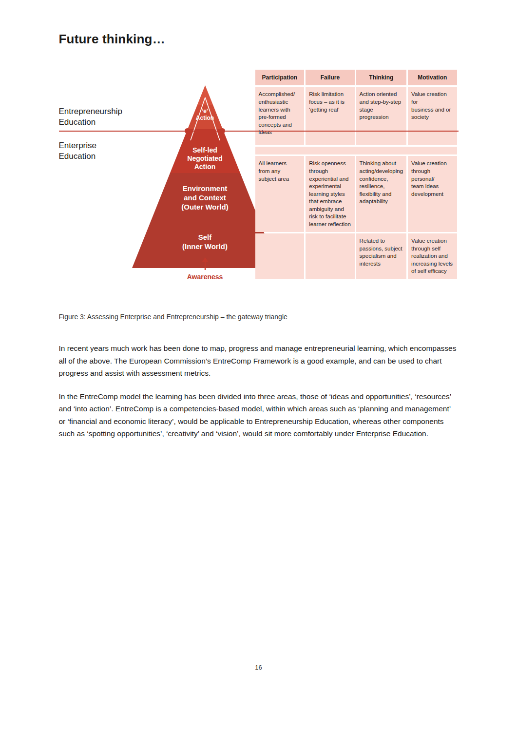Future thinking…
Entrepreneurship
Education
Enterprise
Education
‘e’
Action
Self-led
Negotiated
Action
Environment
and Context
(Outer World)
Self
(Inner World)
Awareness
| Participation | Failure | Thinking | Motivation |
| --- | --- | --- | --- |
| Accomplished/ enthusiastic learners with pre-formed concepts and ideas | Risk limitation focus – as it is ‘getting real’ | Action oriented and step-by-step stage progression | Value creation for business and or society |
| All learners – from any subject area | Risk openness through experiential and experimental learning styles that embrace ambiguity and risk to facilitate learner reflection | Thinking about acting/developing confidence, resilience, flexibility and adaptability | Value creation through personal/ team ideas development |
| | | Related to passions, subject specialism and interests | Value creation through self realization and increasing levels of self efficacy |
Figure 3: Assessing Enterprise and Entrepreneurship – the gateway triangle
In recent years much work has been done to map, progress and manage entrepreneurial learning, which encompasses all of the above. The European Commission’s EntreComp Framework is a good example, and can be used to chart progress and assist with assessment metrics.
In the EntreComp model the learning has been divided into three areas, those of ‘ideas and opportunities’, ‘resources’ and ‘into action’. EntreComp is a competencies-based model, within which areas such as ‘planning and management’ or ‘financial and economic literacy’, would be applicable to Entrepreneurship Education, whereas other components such as ‘spotting opportunities’, ‘creativity’ and ‘vision’, would sit more comfortably under Enterprise Education.
16